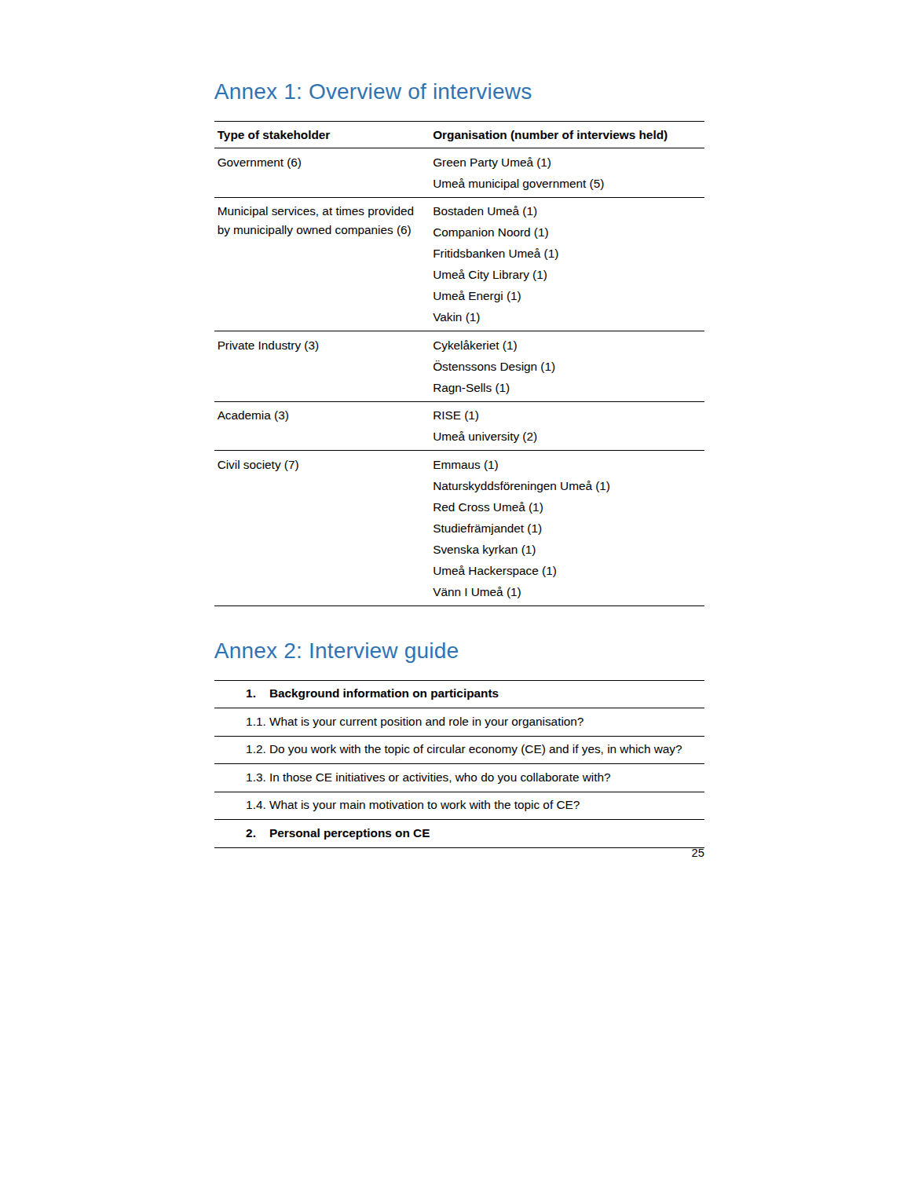Annex 1: Overview of interviews
| Type of stakeholder | Organisation (number of interviews held) |
| --- | --- |
| Government (6) | Green Party Umeå (1) Umeå municipal government (5) |
| Municipal services, at times provided by municipally owned companies (6) | Bostaden Umeå (1) Companion Noord (1) Fritidsbanken Umeå (1) Umeå City Library (1) Umeå Energi (1) Vakin (1) |
| Private Industry (3) | Cykelåkeriet (1) Östenssons Design (1) Ragn-Sells (1) |
| Academia (3) | RISE (1) Umeå university (2) |
| Civil society (7) | Emmaus (1) Naturskyddsföreningen Umeå (1) Red Cross Umeå (1) Studiefrämjandet (1) Svenska kyrkan (1) Umeå Hackerspace (1) Vänn I Umeå (1) |
Annex 2: Interview guide
| 1. Background information on participants |
| 1.1. What is your current position and role in your organisation? |
| 1.2. Do you work with the topic of circular economy (CE) and if yes, in which way? |
| 1.3. In those CE initiatives or activities, who do you collaborate with? |
| 1.4. What is your main motivation to work with the topic of CE? |
| 2. Personal perceptions on CE |
25